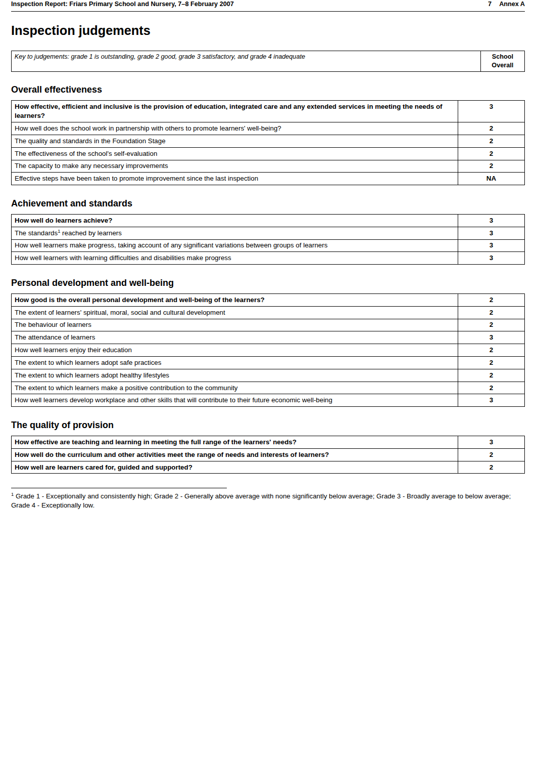Inspection Report: Friars Primary School and Nursery, 7–8 February 2007
7
Annex A
Inspection judgements
| Key to judgements: grade 1 is outstanding, grade 2 good, grade 3 satisfactory, and grade 4 inadequate | School Overall |
Overall effectiveness
| How effective, efficient and inclusive is the provision of education, integrated care and any extended services in meeting the needs of learners? | 3 |
| How well does the school work in partnership with others to promote learners' well-being? | 2 |
| The quality and standards in the Foundation Stage | 2 |
| The effectiveness of the school's self-evaluation | 2 |
| The capacity to make any necessary improvements | 2 |
| Effective steps have been taken to promote improvement since the last inspection | NA |
Achievement and standards
| How well do learners achieve? | 3 |
| The standards 1 reached by learners | 3 |
| How well learners make progress, taking account of any significant variations between groups of learners | 3 |
| How well learners with learning difficulties and disabilities make progress | 3 |
Personal development and well-being
| How good is the overall personal development and well-being of the learners? | 2 |
| The extent of learners' spiritual, moral, social and cultural development | 2 |
| The behaviour of learners | 2 |
| The attendance of learners | 3 |
| How well learners enjoy their education | 2 |
| The extent to which learners adopt safe practices | 2 |
| The extent to which learners adopt healthy lifestyles | 2 |
| The extent to which learners make a positive contribution to the community | 2 |
| How well learners develop workplace and other skills that will contribute to their future economic well-being | 3 |
The quality of provision
| How effective are teaching and learning in meeting the full range of the learners' needs? | 3 |
| How well do the curriculum and other activities meet the range of needs and interests of learners? | 2 |
| How well are learners cared for, guided and supported? | 2 |
1 Grade 1 - Exceptionally and consistently high; Grade 2 - Generally above average with none significantly below average; Grade 3 - Broadly average to below average; Grade 4 - Exceptionally low.